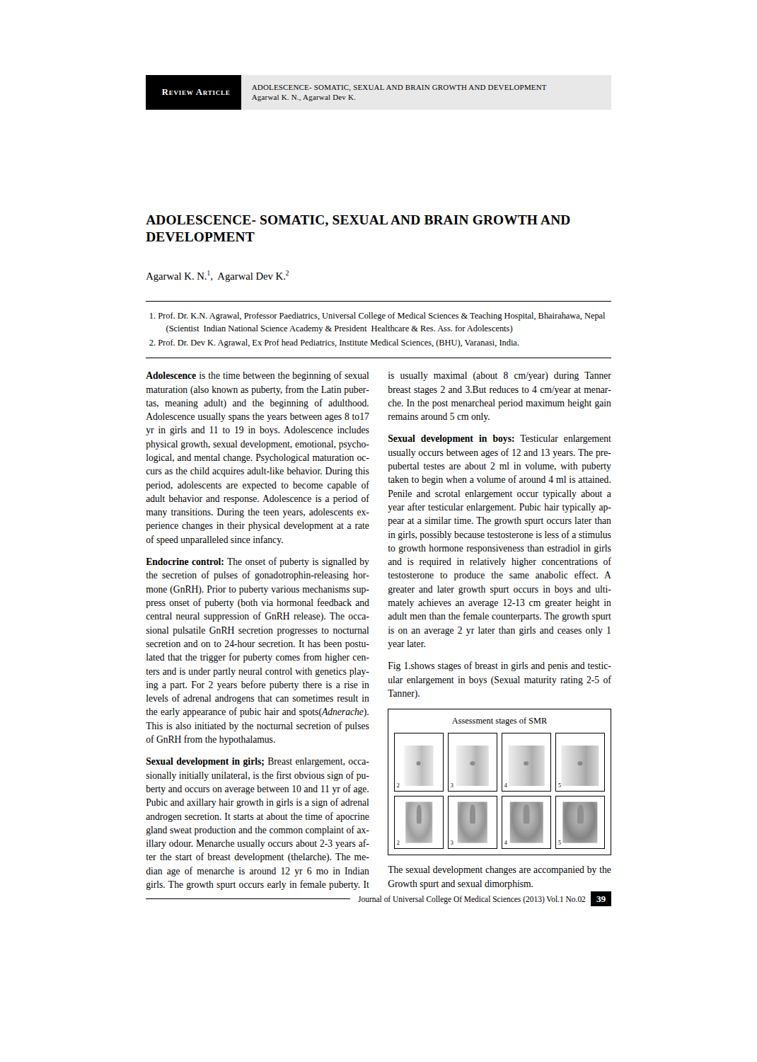Review Article
Adolescence- Somatic, Sexual and Brain Growth and Development Agarwal K. N., Agarwal Dev K.
ADOLESCENCE- SOMATIC, SEXUAL AND BRAIN GROWTH AND DEVELOPMENT
Agarwal K. N.1, Agarwal Dev K.2
Prof. Dr. K.N. Agrawal, Professor Paediatrics, Universal College of Medical Sciences & Teaching Hospital, Bhairahawa, Nepal (Scientist Indian National Science Academy & President Healthcare & Res. Ass. for Adolescents)
Prof. Dr. Dev K. Agrawal, Ex Prof head Pediatrics, Institute Medical Sciences, (BHU), Varanasi, India.
Adolescence is the time between the beginning of sexual maturation (also known as puberty, from the Latin pubertas, meaning adult) and the beginning of adulthood. Adolescence usually spans the years between ages 8 to17 yr in girls and 11 to 19 in boys. Adolescence includes physical growth, sexual development, emotional, psychological, and mental change. Psychological maturation occurs as the child acquires adult-like behavior. During this period, adolescents are expected to become capable of adult behavior and response. Adolescence is a period of many transitions. During the teen years, adolescents experience changes in their physical development at a rate of speed unparalleled since infancy.
Endocrine control: The onset of puberty is signalled by the secretion of pulses of gonadotrophin-releasing hormone (GnRH). Prior to puberty various mechanisms suppress onset of puberty (both via hormonal feedback and central neural suppression of GnRH release). The occasional pulsatile GnRH secretion progresses to nocturnal secretion and on to 24-hour secretion. It has been postulated that the trigger for puberty comes from higher centers and is under partly neural control with genetics playing a part. For 2 years before puberty there is a rise in levels of adrenal androgens that can sometimes result in the early appearance of pubic hair and spots(Adnerache). This is also initiated by the nocturnal secretion of pulses of GnRH from the hypothalamus.
Sexual development in girls; Breast enlargement, occasionally initially unilateral, is the first obvious sign of puberty and occurs on average between 10 and 11 yr of age. Pubic and axillary hair growth in girls is a sign of adrenal androgen secretion. It starts at about the time of apocrine gland sweat production and the common complaint of axillary odour. Menarche usually occurs about 2-3 years after the start of breast development (thelarche). The median age of menarche is around 12 yr 6 mo in Indian girls. The growth spurt occurs early in female puberty. It is usually maximal (about 8 cm/year) during Tanner breast stages 2 and 3.But reduces to 4 cm/year at menarche. In the post menarcheal period maximum height gain remains around 5 cm only.
Sexual development in boys: Testicular enlargement usually occurs between ages of 12 and 13 years. The prepubertal testes are about 2 ml in volume, with puberty taken to begin when a volume of around 4 ml is attained. Penile and scrotal enlargement occur typically about a year after testicular enlargement. Pubic hair typically appear at a similar time. The growth spurt occurs later than in girls, possibly because testosterone is less of a stimulus to growth hormone responsiveness than estradiol in girls and is required in relatively higher concentrations of testosterone to produce the same anabolic effect. A greater and later growth spurt occurs in boys and ultimately achieves an average 12-13 cm greater height in adult men than the female counterparts. The growth spurt is on an average 2 yr later than girls and ceases only 1 year later.
Fig 1.shows stages of breast in girls and penis and testicular enlargement in boys (Sexual maturity rating 2-5 of Tanner).
Assessment stages of SMR
2
3
4
5
2
3
4
5
The sexual development changes are accompanied by the Growth spurt and sexual dimorphism.
Journal of Universal College Of Medical Sciences (2013) Vol.1 No.02
39